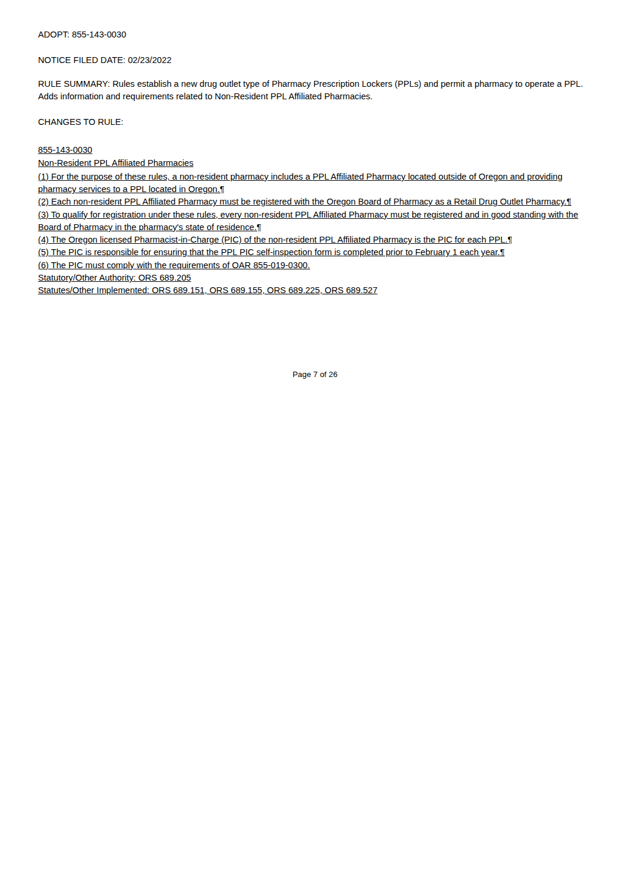ADOPT: 855-143-0030
NOTICE FILED DATE: 02/23/2022
RULE SUMMARY: Rules establish a new drug outlet type of Pharmacy Prescription Lockers (PPLs) and permit a pharmacy to operate a PPL. Adds information and requirements related to Non-Resident PPL Affiliated Pharmacies.
CHANGES TO RULE:
855-143-0030
Non-Resident PPL Affiliated Pharmacies
(1) For the purpose of these rules, a non-resident pharmacy includes a PPL Affiliated Pharmacy located outside of Oregon and providing pharmacy services to a PPL located in Oregon.¶
(2) Each non-resident PPL Affiliated Pharmacy must be registered with the Oregon Board of Pharmacy as a Retail Drug Outlet Pharmacy.¶
(3) To qualify for registration under these rules, every non-resident PPL Affiliated Pharmacy must be registered and in good standing with the Board of Pharmacy in the pharmacy's state of residence.¶
(4) The Oregon licensed Pharmacist-in-Charge (PIC) of the non-resident PPL Affiliated Pharmacy is the PIC for each PPL.¶
(5) The PIC is responsible for ensuring that the PPL PIC self-inspection form is completed prior to February 1 each year.¶
(6) The PIC must comply with the requirements of OAR 855-019-0300.
Statutory/Other Authority: ORS 689.205
Statutes/Other Implemented: ORS 689.151, ORS 689.155, ORS 689.225, ORS 689.527
Page 7 of 26